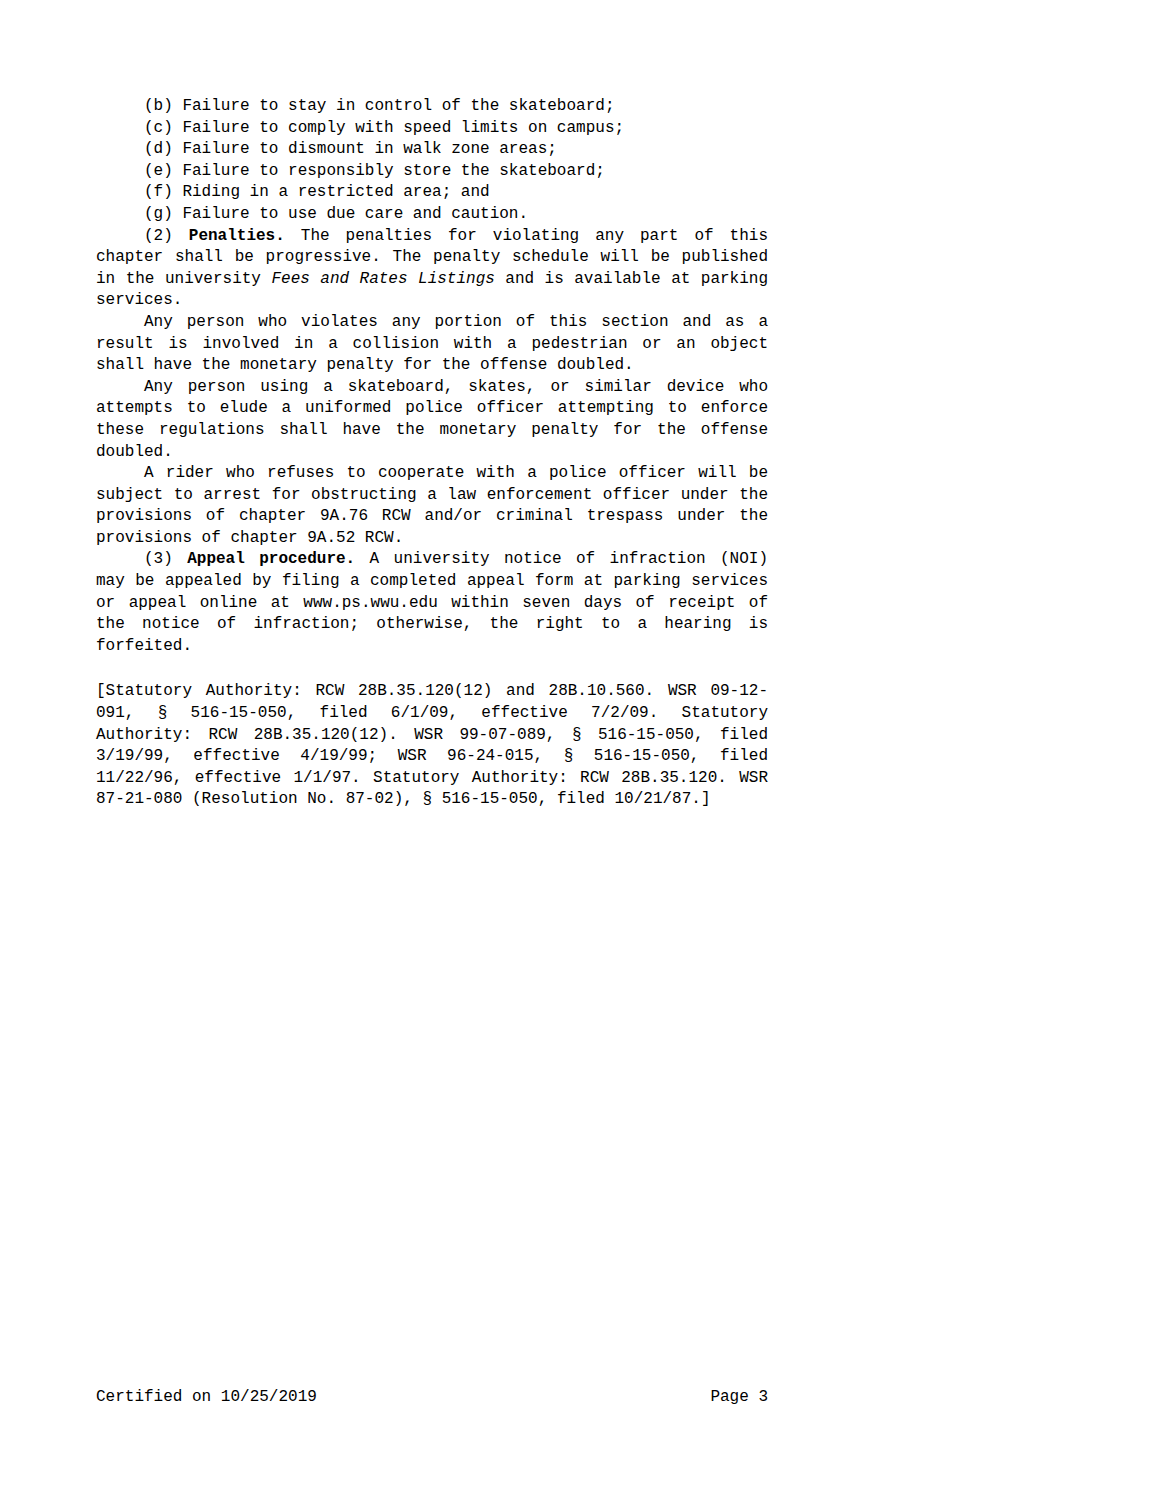(b) Failure to stay in control of the skateboard;
(c) Failure to comply with speed limits on campus;
(d) Failure to dismount in walk zone areas;
(e) Failure to responsibly store the skateboard;
(f) Riding in a restricted area; and
(g) Failure to use due care and caution.
(2) Penalties. The penalties for violating any part of this chapter shall be progressive. The penalty schedule will be published in the university Fees and Rates Listings and is available at parking services.
Any person who violates any portion of this section and as a result is involved in a collision with a pedestrian or an object shall have the monetary penalty for the offense doubled.
Any person using a skateboard, skates, or similar device who attempts to elude a uniformed police officer attempting to enforce these regulations shall have the monetary penalty for the offense doubled.
A rider who refuses to cooperate with a police officer will be subject to arrest for obstructing a law enforcement officer under the provisions of chapter 9A.76 RCW and/or criminal trespass under the provisions of chapter 9A.52 RCW.
(3) Appeal procedure. A university notice of infraction (NOI) may be appealed by filing a completed appeal form at parking services or appeal online at www.ps.wwu.edu within seven days of receipt of the notice of infraction; otherwise, the right to a hearing is forfeited.
[Statutory Authority: RCW 28B.35.120(12) and 28B.10.560. WSR 09-12-091, § 516-15-050, filed 6/1/09, effective 7/2/09. Statutory Authority: RCW 28B.35.120(12). WSR 99-07-089, § 516-15-050, filed 3/19/99, effective 4/19/99; WSR 96-24-015, § 516-15-050, filed 11/22/96, effective 1/1/97. Statutory Authority: RCW 28B.35.120. WSR 87-21-080 (Resolution No. 87-02), § 516-15-050, filed 10/21/87.]
Certified on 10/25/2019 Page 3